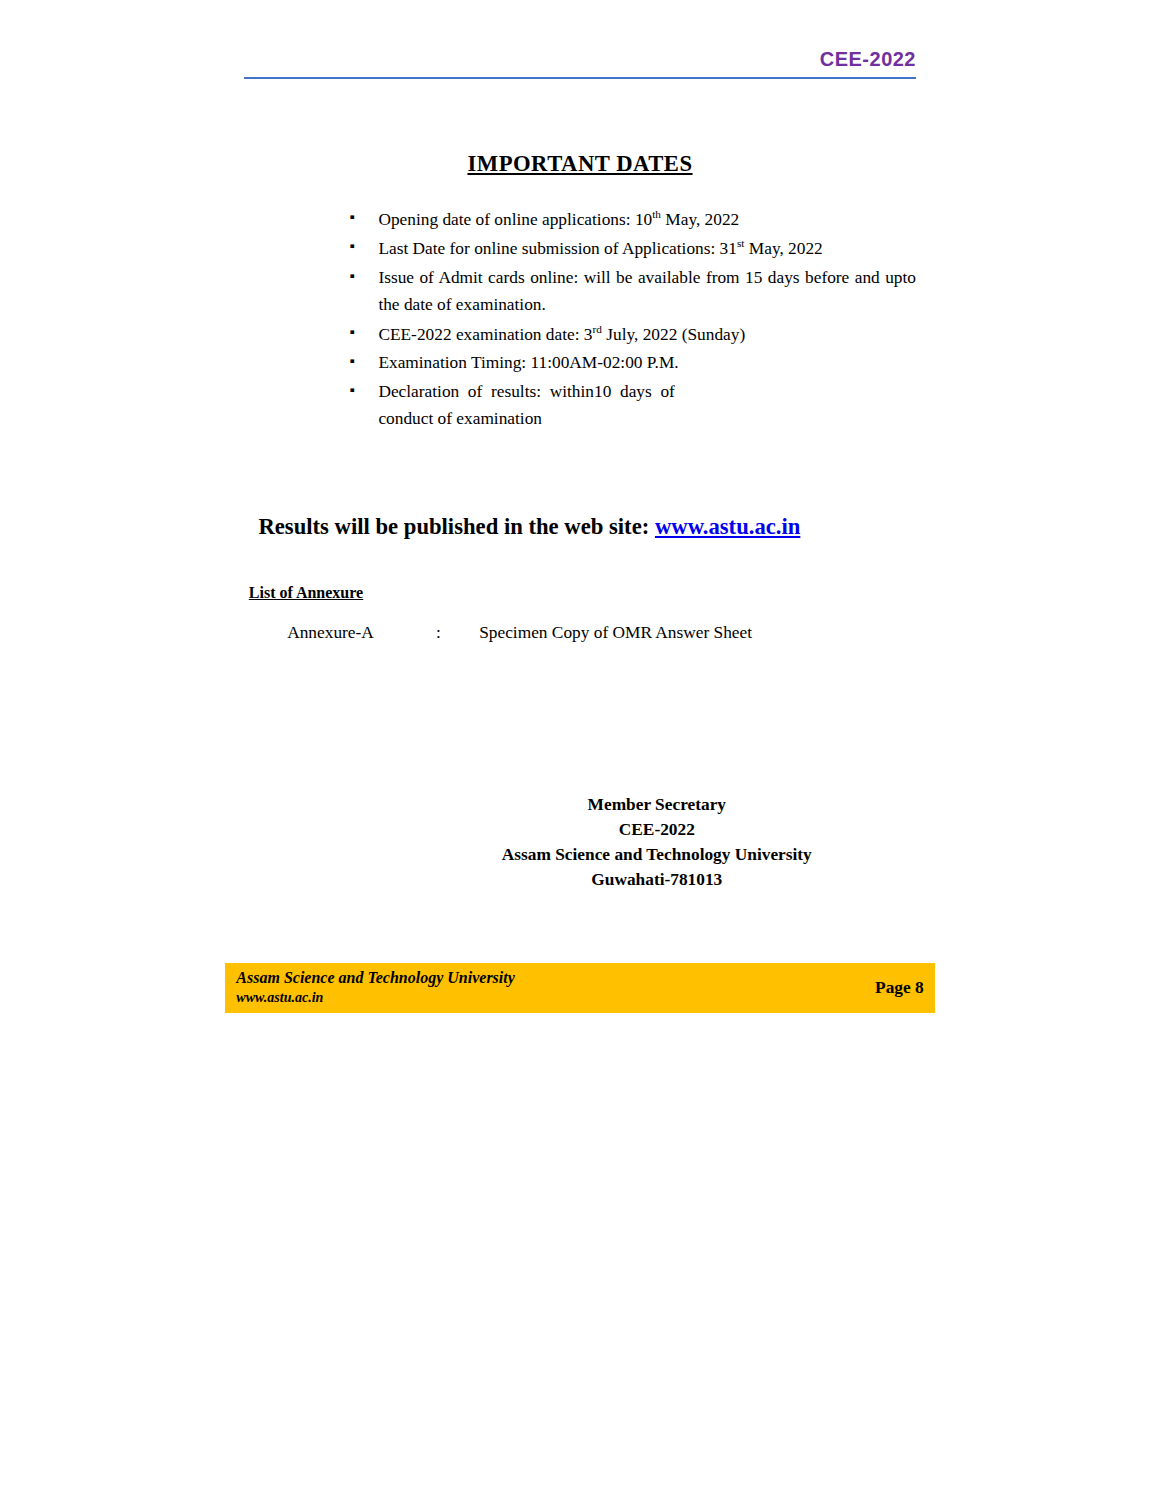CEE-2022
IMPORTANT DATES
Opening date of online applications: 10th May, 2022
Last Date for online submission of Applications: 31st May, 2022
Issue of Admit cards online: will be available from 15 days before and upto the date of examination.
CEE-2022 examination date: 3rd July, 2022 (Sunday)
Examination Timing: 11:00AM-02:00 P.M.
Declaration of results: within10 days of
conduct of examination
Results will be published in the web site: www.astu.ac.in
List of Annexure
Annexure-A: Specimen Copy of OMR Answer Sheet
Member Secretary
CEE-2022
Assam Science and Technology University
Guwahati-781013
Assam Science and Technology University
www.astu.ac.in
Page 8